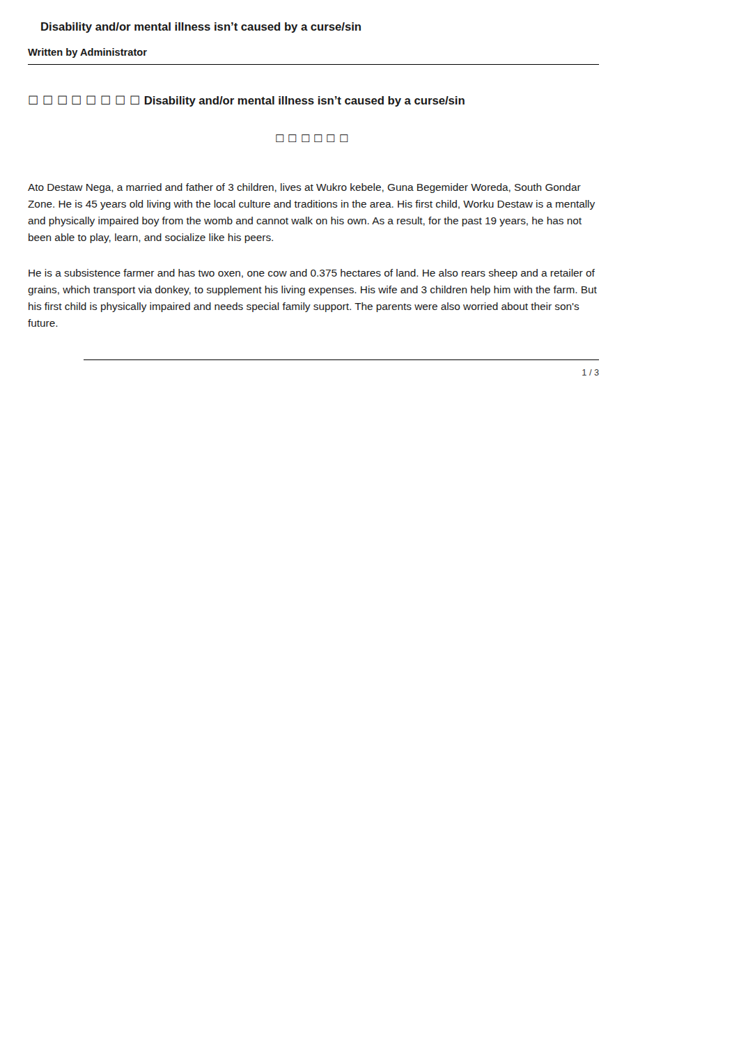Disability and/or mental illness isn’t caused by a curse/sin
Written by Administrator
☐☐☐☐☐☐☐☐Disability and/or mental illness isn’t caused by a curse/sin
☐☐☐☐☐☐
Ato Destaw Nega, a married and father of 3 children, lives at Wukro kebele, Guna Begemider Woreda, South Gondar Zone. He is 45 years old living with the local culture and traditions in the area. His first child, Worku Destaw is a mentally and physically impaired boy from the womb and cannot walk on his own. As a result, for the past 19 years, he has not been able to play, learn, and socialize like his peers.
He is a subsistence farmer and has two oxen, one cow and 0.375 hectares of land. He also rears sheep and a retailer of grains, which transport via donkey, to supplement his living expenses. His wife and 3 children help him with the farm. But his first child is physically impaired and needs special family support. The parents were also worried about their son's future.
1 / 3